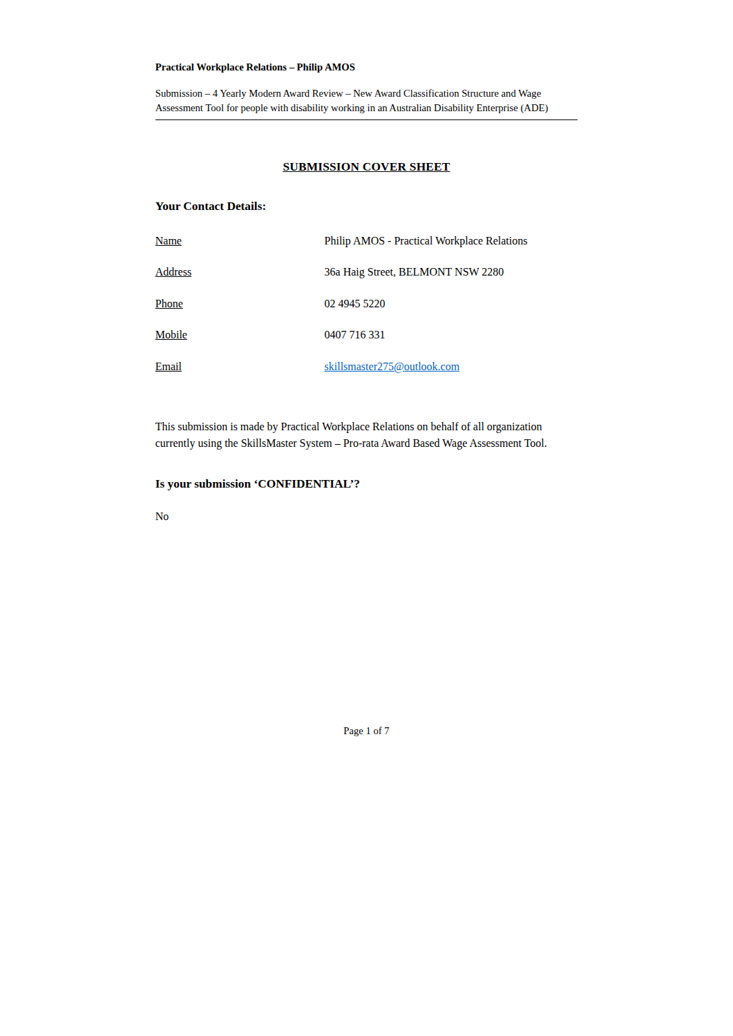Practical Workplace Relations – Philip AMOS
Submission – 4 Yearly Modern Award Review – New Award Classification Structure and Wage Assessment Tool for people with disability working in an Australian Disability Enterprise (ADE)
SUBMISSION COVER SHEET
Your Contact Details:
| Name | Philip AMOS - Practical Workplace Relations |
| Address | 36a Haig Street, BELMONT NSW 2280 |
| Phone | 02 4945 5220 |
| Mobile | 0407 716 331 |
| Email | skillsmaster275@outlook.com |
This submission is made by Practical Workplace Relations on behalf of all organization currently using the SkillsMaster System – Pro-rata Award Based Wage Assessment Tool.
Is your submission ‘CONFIDENTIAL’?
No
Page 1 of 7